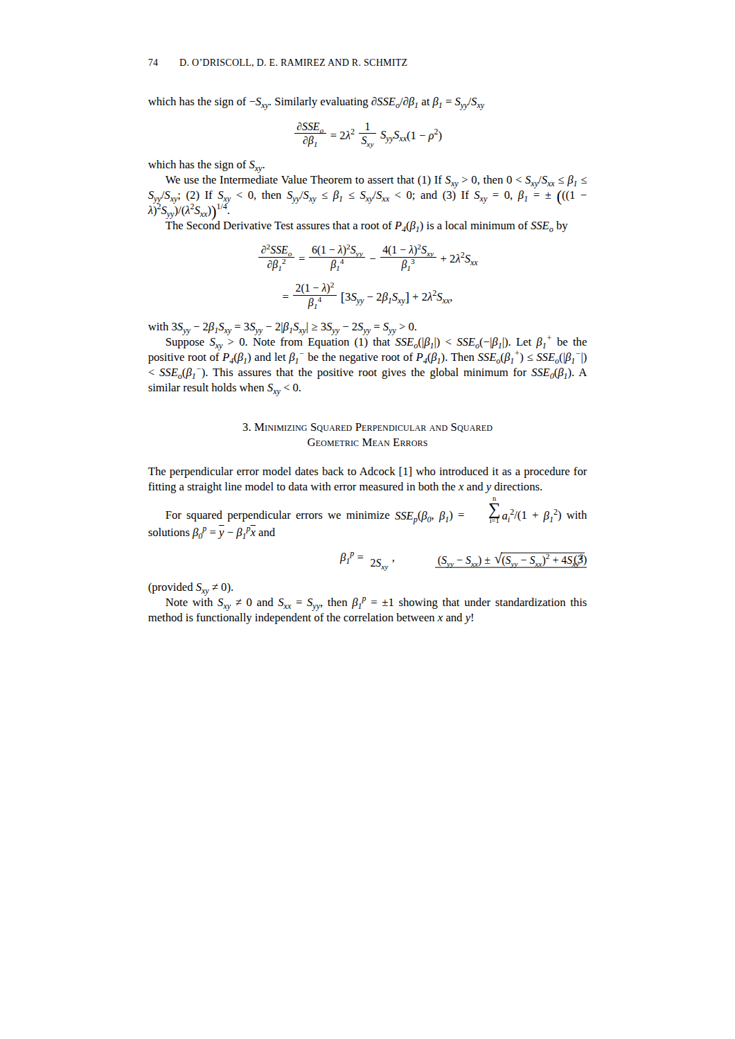74 D. O’DRISCOLL, D. E. RAMIREZ AND R. SCHMITZ
which has the sign of −Sxy. Similarly evaluating ∂SSEo/∂β1 at β1 = Syy/Sxy
∂SSEo∂β1 = 2λ2 1 Sxy SyySxx(1 − ρ2)
which has the sign of Sxy.
We use the Intermediate Value Theorem to assert that (1) If Sxy > 0, then 0 < Sxy/Sxx ≤ β1 ≤ Syy/Sxy; (2) If Sxy < 0, then Syy/Sxy ≤ β1 ≤ Sxy/Sxx < 0; and (3) If Sxy = 0, β1 = ± (((1 − λ)2Syy)/(λ2Sxx))1/4.
The Second Derivative Test assures that a root of P4(β1) is a local minimum of SSEo by
∂2SSEo∂β12 = 6(1 − λ)2Syy β14 − 4(1 − λ)2Sxy β13 + 2λ2Sxx
= 2(1 − λ)2 β14 [3Syy − 2β1Sxy] + 2λ2Sxx,
with 3Syy − 2β1Sxy = 3Syy − 2|β1Sxy| ≥ 3Syy − 2Syy = Syy > 0.
Suppose Sxy > 0. Note from Equation (1) that SSEo(|β1|) < SSEo(−|β1|). Let β1+ be the positive root of P4(β1) and let β1− be the negative root of P4(β1). Then SSEo(β1+) ≤ SSEo(|β1−|) < SSEo(β1−). This assures that the positive root gives the global minimum for SSE0(β1). A similar result holds when Sxy < 0.
3. Minimizing Squared Perpendicular and Squared
Geometric Mean Errors
The perpendicular error model dates back to Adcock [1] who introduced it as a procedure for fitting a straight line model to data with error measured in both the x and y directions.
For squared perpendicular errors we minimize SSEp(β0, β1) = n∑i=1 ai2/(1 + β12) with solutions β0p = y − β1p x and
β1p = (Syy − Sxx) ± (Syy − Sxx)2 + 4Sxy22Sxy, (3)
(provided Sxy ≠ 0).
Note with Sxy ≠ 0 and Sxx = Syy, then β1p = ±1 showing that under standardization this method is functionally independent of the correlation between x and y!